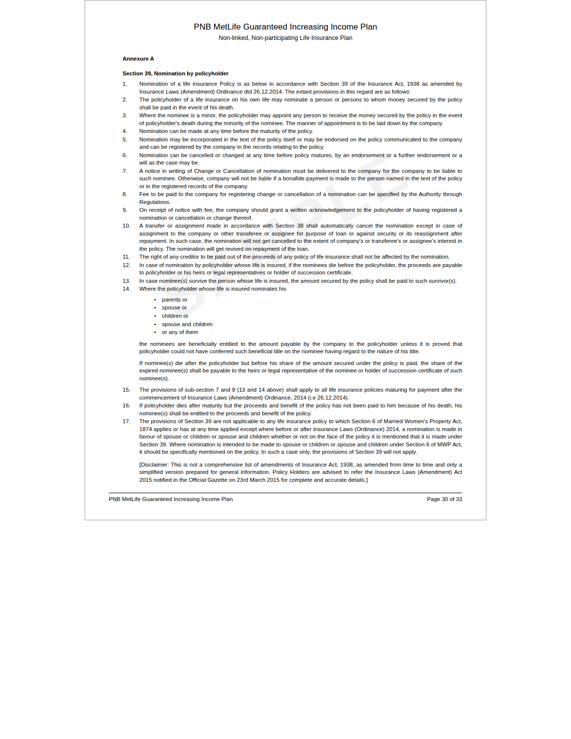SAMPLE
PNB MetLife Guaranteed Increasing Income Plan
Non-linked, Non-participating Life Insurance Plan
Annexure A
Section 39, Nomination by policyholder
Nomination of a life insurance Policy is as below in accordance with Section 39 of the Insurance Act, 1938 as amended by Insurance Laws (Amendment) Ordinance dtd 26.12.2014. The extant provisions in this regard are as follows:
The policyholder of a life insurance on his own life may nominate a person or persons to whom money secured by the policy shall be paid in the event of his death.
Where the nominee is a minor, the policyholder may appoint any person to receive the money secured by the policy in the event of policyholder's death during the minority of the nominee. The manner of appointment is to be laid down by the company.
Nomination can be made at any time before the maturity of the policy.
Nomination may be incorporated in the text of the policy itself or may be endorsed on the policy communicated to the company and can be registered by the company in the records relating to the policy.
Nomination can be cancelled or changed at any time before policy matures, by an endorsement or a further endorsement or a will as the case may be.
A notice in writing of Change or Cancellation of nomination must be delivered to the company for the company to be liable to such nominee. Otherwise, company will not be liable if a bonafide payment is made to the person named in the text of the policy or in the registered records of the company.
Fee to be paid to the company for registering change or cancellation of a nomination can be specified by the Authority through Regulations.
On receipt of notice with fee, the company should grant a written acknowledgement to the policyholder of having registered a nomination or cancellation or change thereof.
A transfer or assignment made in accordance with Section 38 shall automatically cancel the nomination except in case of assignment to the company or other transferee or assignee for purpose of loan or against security or its reassignment after repayment. In such case, the nomination will not get cancelled to the extent of company's or transferee's or assignee's interest in the policy. The nomination will get revived on repayment of the loan.
The right of any creditor to be paid out of the proceeds of any policy of life insurance shall not be affected by the nomination.
In case of nomination by policyholder whose life is insured, if the nominees die before the policyholder, the proceeds are payable to policyholder or his heirs or legal representatives or holder of succession certificate.
In case nominee(s) survive the person whose life is insured, the amount secured by the policy shall be paid to such survivor(s).
Where the policyholder whose life is insured nominates his
parents or
spouse or
children or
spouse and children
or any of them
the nominees are beneficially entitled to the amount payable by the company to the policyholder unless it is proved that policyholder could not have conferred such beneficial title on the nominee having regard to the nature of his title.
If nominee(s) die after the policyholder but before his share of the amount secured under the policy is paid, the share of the expired nominee(s) shall be payable to the heirs or legal representative of the nominee or holder of succession certificate of such nominee(s).
The provisions of sub-section 7 and 8 (13 and 14 above) shall apply to all life insurance policies maturing for payment after the commencement of Insurance Laws (Amendment) Ordinance, 2014 (i.e 26.12.2014).
If policyholder dies after maturity but the proceeds and benefit of the policy has not been paid to him because of his death, his nominee(s) shall be entitled to the proceeds and benefit of the policy.
The provisions of Section 39 are not applicable to any life insurance policy to which Section 6 of Married Women's Property Act, 1874 applies or has at any time applied except where before or after Insurance Laws (Ordinance) 2014, a nomination is made in favour of spouse or children or spouse and children whether or not on the face of the policy it is mentioned that it is made under Section 39. Where nomination is intended to be made to spouse or children or spouse and children under Section 6 of MWP Act, it should be specifically mentioned on the policy. In such a case only, the provisions of Section 39 will not apply.
[Disclaimer: This is not a comprehensive list of amendments of Insurance Act, 1938, as amended from time to time and only a simplified version prepared for general information. Policy Holders are advised to refer the Insurance Laws (Amendment) Act 2015 notified in the Official Gazette on 23rd March 2015 for complete and accurate details.]
PNB MetLife Guaranteed Increasing Income Plan Page 30 of 33